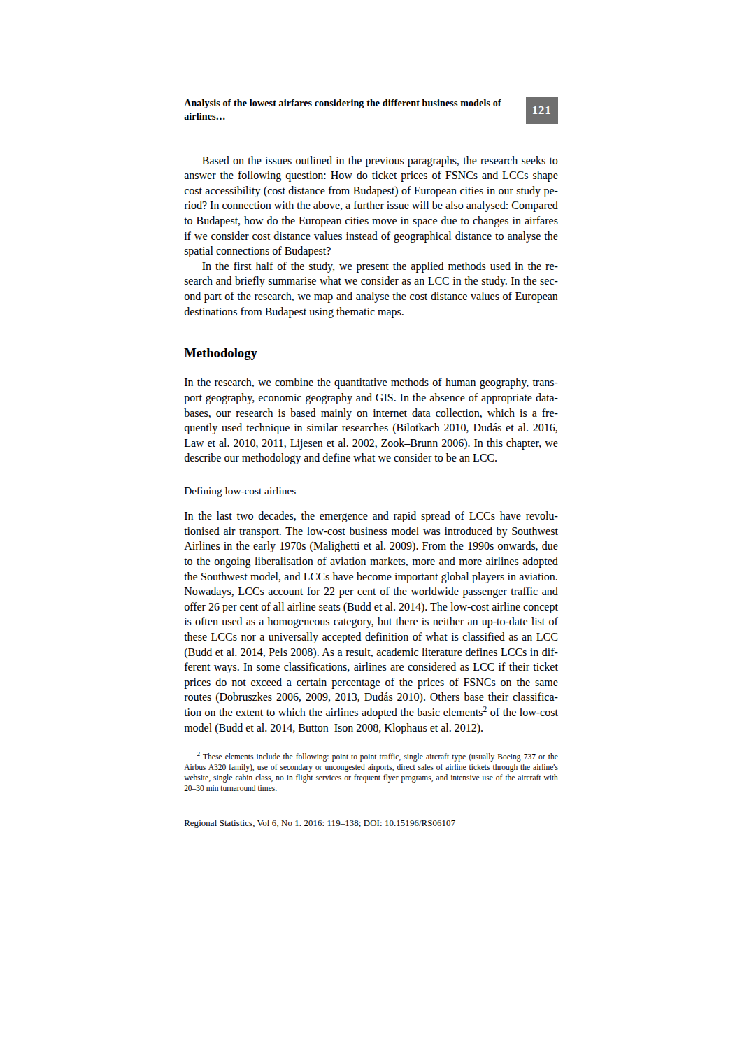Analysis of the lowest airfares considering the different business models of airlines…
121
Based on the issues outlined in the previous paragraphs, the research seeks to answer the following question: How do ticket prices of FSNCs and LCCs shape cost accessibility (cost distance from Budapest) of European cities in our study period? In connection with the above, a further issue will be also analysed: Compared to Budapest, how do the European cities move in space due to changes in airfares if we consider cost distance values instead of geographical distance to analyse the spatial connections of Budapest?
In the first half of the study, we present the applied methods used in the research and briefly summarise what we consider as an LCC in the study. In the second part of the research, we map and analyse the cost distance values of European destinations from Budapest using thematic maps.
Methodology
In the research, we combine the quantitative methods of human geography, transport geography, economic geography and GIS. In the absence of appropriate databases, our research is based mainly on internet data collection, which is a frequently used technique in similar researches (Bilotkach 2010, Dudás et al. 2016, Law et al. 2010, 2011, Lijesen et al. 2002, Zook–Brunn 2006). In this chapter, we describe our methodology and define what we consider to be an LCC.
Defining low-cost airlines
In the last two decades, the emergence and rapid spread of LCCs have revolutionised air transport. The low-cost business model was introduced by Southwest Airlines in the early 1970s (Malighetti et al. 2009). From the 1990s onwards, due to the ongoing liberalisation of aviation markets, more and more airlines adopted the Southwest model, and LCCs have become important global players in aviation. Nowadays, LCCs account for 22 per cent of the worldwide passenger traffic and offer 26 per cent of all airline seats (Budd et al. 2014). The low-cost airline concept is often used as a homogeneous category, but there is neither an up-to-date list of these LCCs nor a universally accepted definition of what is classified as an LCC (Budd et al. 2014, Pels 2008). As a result, academic literature defines LCCs in different ways. In some classifications, airlines are considered as LCC if their ticket prices do not exceed a certain percentage of the prices of FSNCs on the same routes (Dobruszkes 2006, 2009, 2013, Dudás 2010). Others base their classification on the extent to which the airlines adopted the basic elements2 of the low-cost model (Budd et al. 2014, Button–Ison 2008, Klophaus et al. 2012).
2 These elements include the following: point-to-point traffic, single aircraft type (usually Boeing 737 or the Airbus A320 family), use of secondary or uncongested airports, direct sales of airline tickets through the airline's website, single cabin class, no in-flight services or frequent-flyer programs, and intensive use of the aircraft with 20–30 min turnaround times.
Regional Statistics, Vol 6, No 1. 2016: 119–138; DOI: 10.15196/RS06107